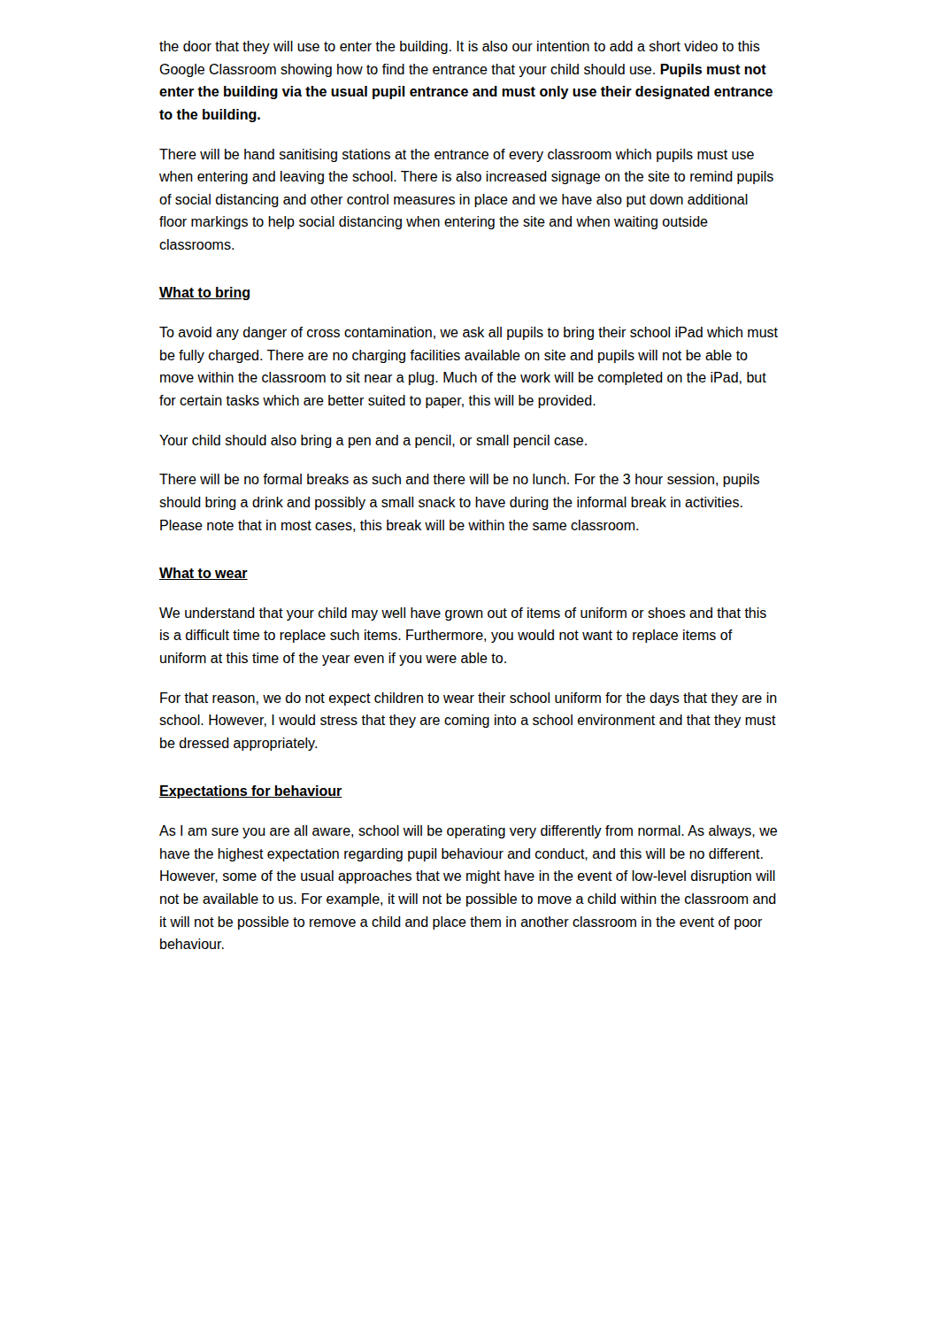the door that they will use to enter the building. It is also our intention to add a short video to this Google Classroom showing how to find the entrance that your child should use. Pupils must not enter the building via the usual pupil entrance and must only use their designated entrance to the building.
There will be hand sanitising stations at the entrance of every classroom which pupils must use when entering and leaving the school. There is also increased signage on the site to remind pupils of social distancing and other control measures in place and we have also put down additional floor markings to help social distancing when entering the site and when waiting outside classrooms.
What to bring
To avoid any danger of cross contamination, we ask all pupils to bring their school iPad which must be fully charged. There are no charging facilities available on site and pupils will not be able to move within the classroom to sit near a plug. Much of the work will be completed on the iPad, but for certain tasks which are better suited to paper, this will be provided.
Your child should also bring a pen and a pencil, or small pencil case.
There will be no formal breaks as such and there will be no lunch. For the 3 hour session, pupils should bring a drink and possibly a small snack to have during the informal break in activities. Please note that in most cases, this break will be within the same classroom.
What to wear
We understand that your child may well have grown out of items of uniform or shoes and that this is a difficult time to replace such items. Furthermore, you would not want to replace items of uniform at this time of the year even if you were able to.
For that reason, we do not expect children to wear their school uniform for the days that they are in school. However, I would stress that they are coming into a school environment and that they must be dressed appropriately.
Expectations for behaviour
As I am sure you are all aware, school will be operating very differently from normal. As always, we have the highest expectation regarding pupil behaviour and conduct, and this will be no different. However, some of the usual approaches that we might have in the event of low-level disruption will not be available to us. For example, it will not be possible to move a child within the classroom and it will not be possible to remove a child and place them in another classroom in the event of poor behaviour.